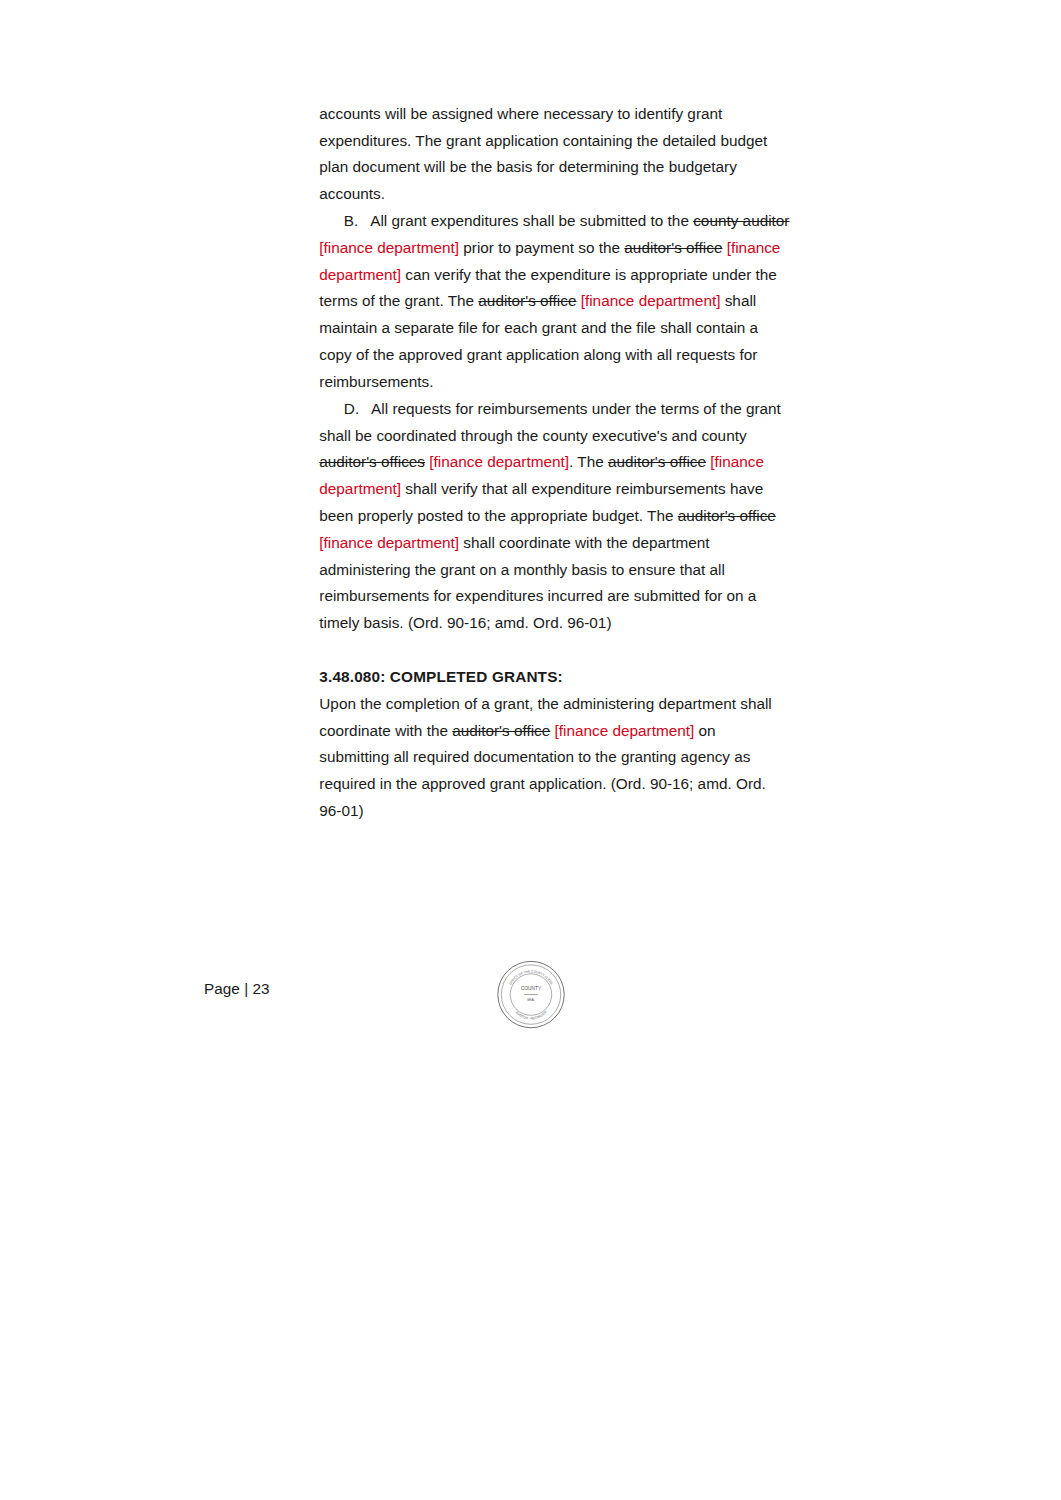accounts will be assigned where necessary to identify grant expenditures. The grant application containing the detailed budget plan document will be the basis for determining the budgetary accounts.
B. All grant expenditures shall be submitted to the county auditor [finance department] prior to payment so the auditor's office [finance department] can verify that the expenditure is appropriate under the terms of the grant. The auditor's office [finance department] shall maintain a separate file for each grant and the file shall contain a copy of the approved grant application along with all requests for reimbursements.
D. All requests for reimbursements under the terms of the grant shall be coordinated through the county executive's and county auditor's offices [finance department]. The auditor's office [finance department] shall verify that all expenditure reimbursements have been properly posted to the appropriate budget. The auditor's office [finance department] shall coordinate with the department administering the grant on a monthly basis to ensure that all reimbursements for expenditures incurred are submitted for on a timely basis. (Ord. 90-16; amd. Ord. 96-01)
3.48.080: COMPLETED GRANTS:
Upon the completion of a grant, the administering department shall coordinate with the auditor's office [finance department] on submitting all required documentation to the granting agency as required in the approved grant application. (Ord. 90-16; amd. Ord. 96-01)
Page | 23
COUNTY SEAL OFFICE OF THE COUNTY CLERK AUDITOR · RECORDER